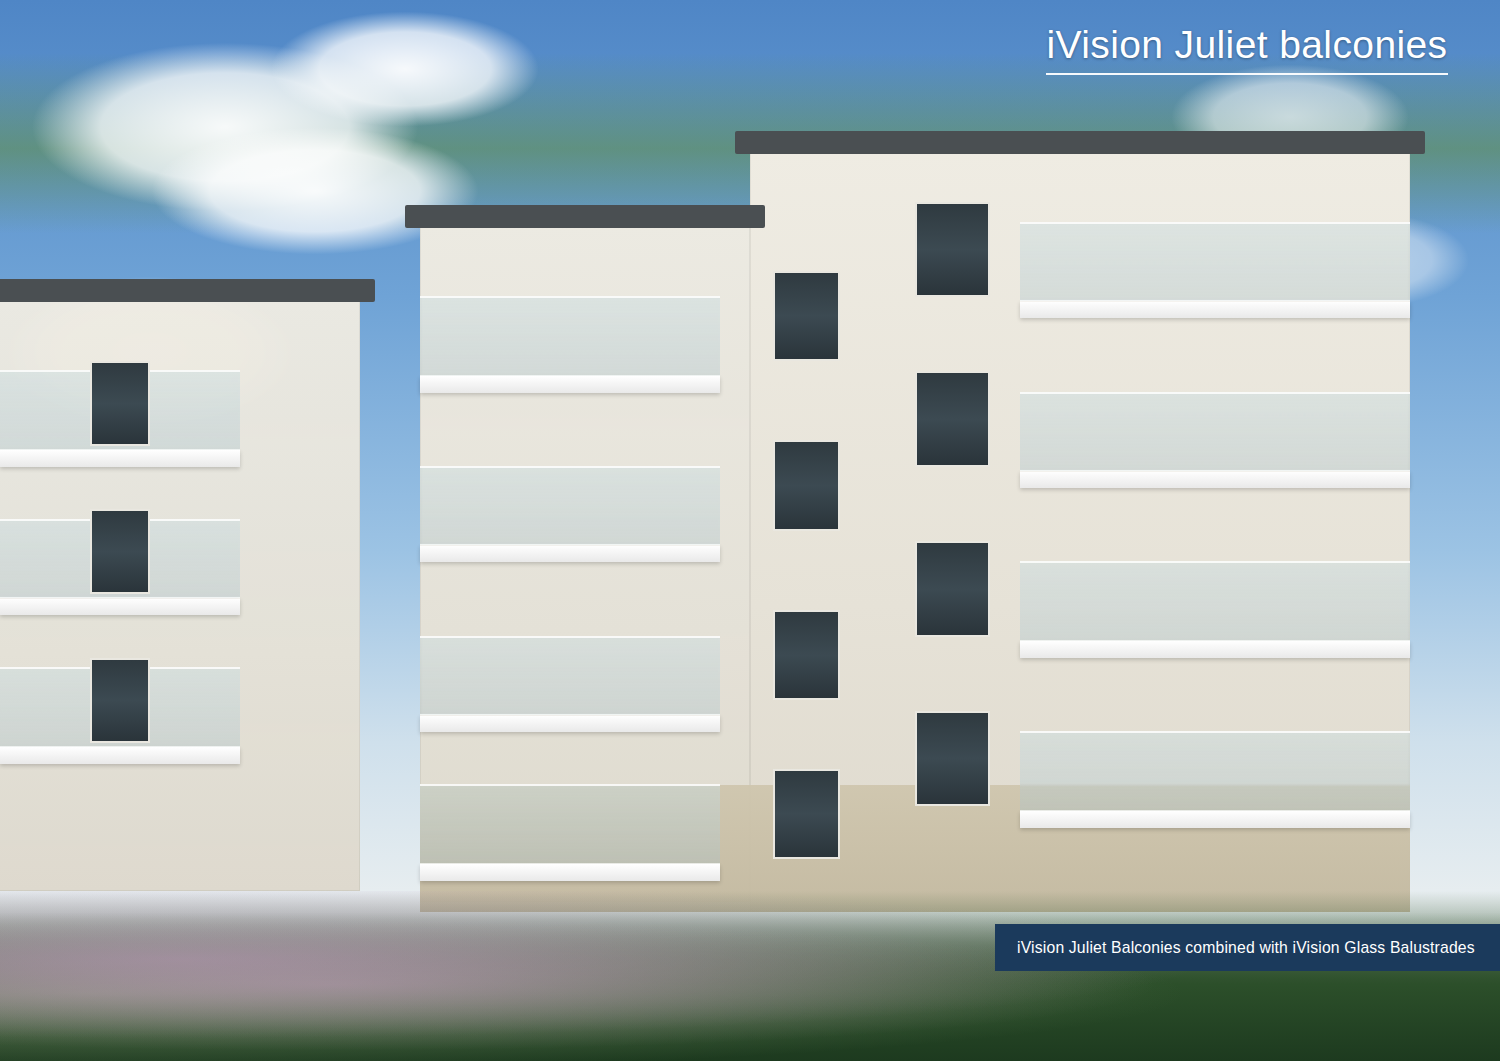i Vision Juliet balconies
iVision Juliet Balconies combined with iVision Glass Balustrades